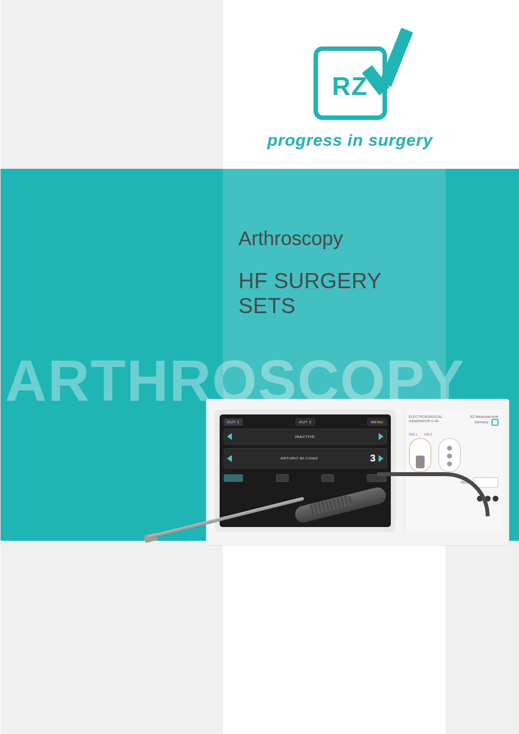RZ
progress in surgery
Arthroscopy
HF SURGERY
SETS
OUT 1 OUT 2 MENU
INACTIVE
ARTHRO BI-COAG 3
ELECTROSURGICAL
GENERATOR G 44
RZ Medizintechnik
Germany
Out 1 Out 2
Neutral
ARTHROSCOPY